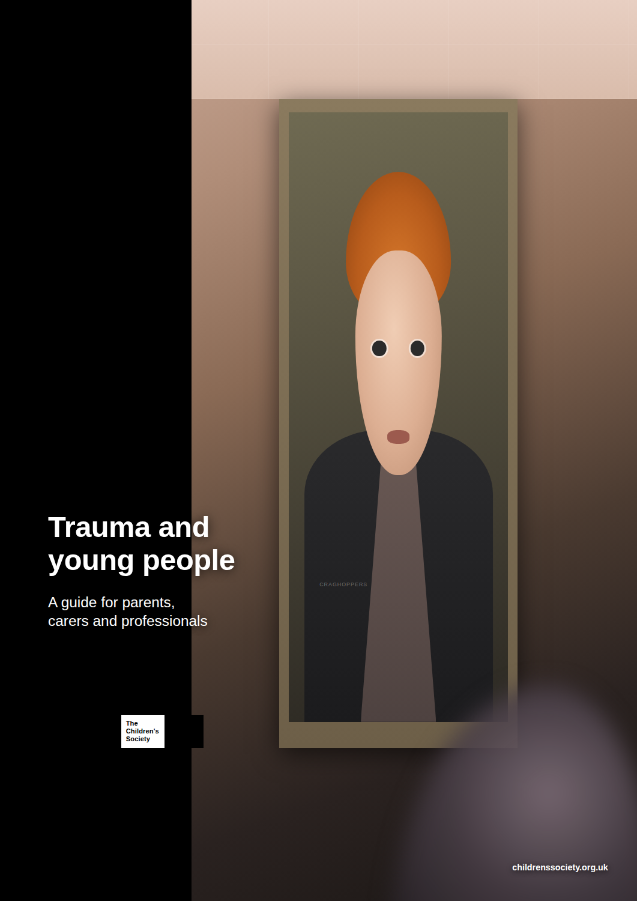CRAGHOPPERS
Trauma and
young people
A guide for parents,
carers and professionals
The
Children's
Society
childrenssociety.org.uk